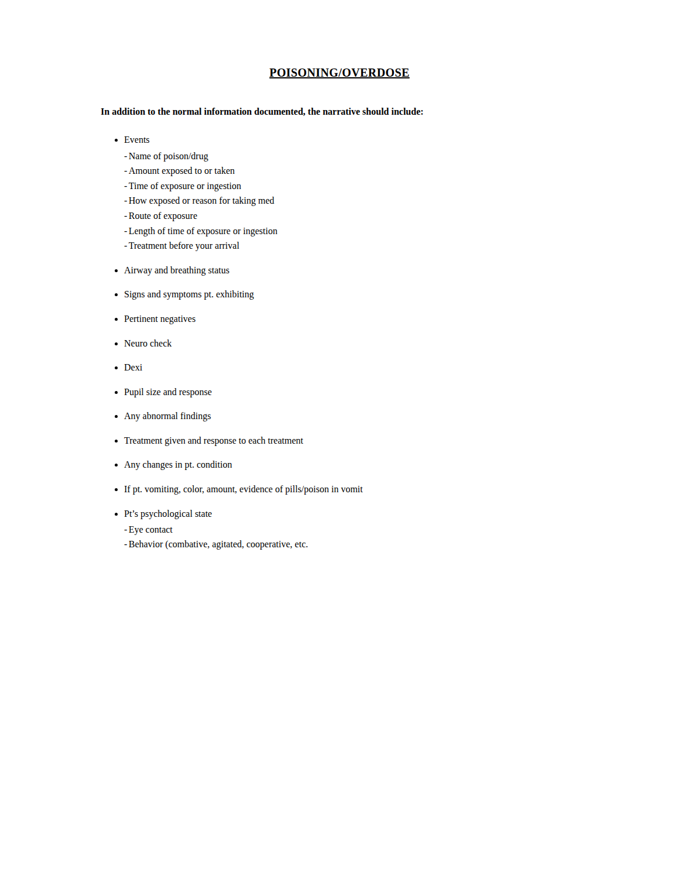POISONING/OVERDOSE
In addition to the normal information documented, the narrative should include:
Events
Name of poison/drug
Amount exposed to or taken
Time of exposure or ingestion
How exposed or reason for taking med
Route of exposure
Length of time of exposure or ingestion
Treatment before your arrival
Airway and breathing status
Signs and symptoms pt. exhibiting
Pertinent negatives
Neuro check
Dexi
Pupil size and response
Any abnormal findings
Treatment given and response to each treatment
Any changes in pt. condition
If pt. vomiting, color, amount, evidence of pills/poison in vomit
Pt’s psychological state
Eye contact
Behavior (combative, agitated, cooperative, etc.